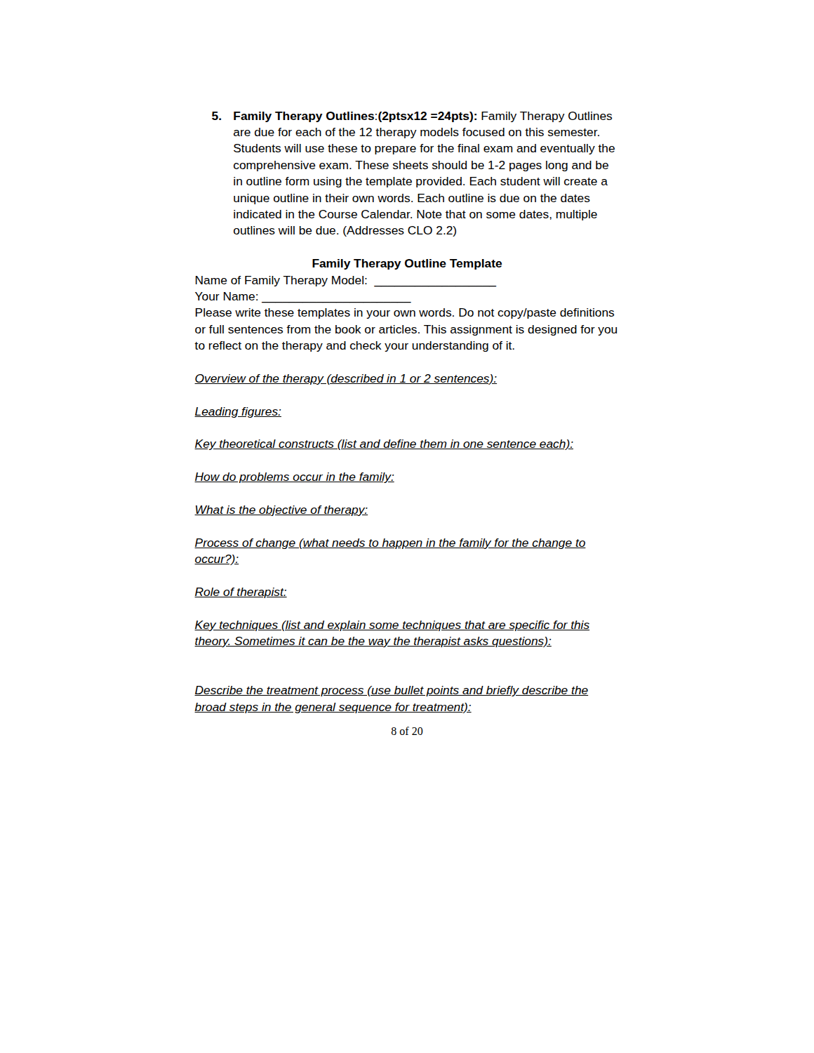Family Therapy Outlines:(2ptsx12 =24pts): Family Therapy Outlines are due for each of the 12 therapy models focused on this semester. Students will use these to prepare for the final exam and eventually the comprehensive exam. These sheets should be 1-2 pages long and be in outline form using the template provided. Each student will create a unique outline in their own words. Each outline is due on the dates indicated in the Course Calendar. Note that on some dates, multiple outlines will be due. (Addresses CLO 2.2)
Family Therapy Outline Template
Name of Family Therapy Model: __________________
Your Name: ______________________
Please write these templates in your own words. Do not copy/paste definitions or full sentences from the book or articles. This assignment is designed for you to reflect on the therapy and check your understanding of it.
Overview of the therapy (described in 1 or 2 sentences):
Leading figures:
Key theoretical constructs (list and define them in one sentence each):
How do problems occur in the family:
What is the objective of therapy:
Process of change (what needs to happen in the family for the change to occur?):
Role of therapist:
Key techniques (list and explain some techniques that are specific for this theory. Sometimes it can be the way the therapist asks questions):
Describe the treatment process (use bullet points and briefly describe the broad steps in the general sequence for treatment):
8 of 20